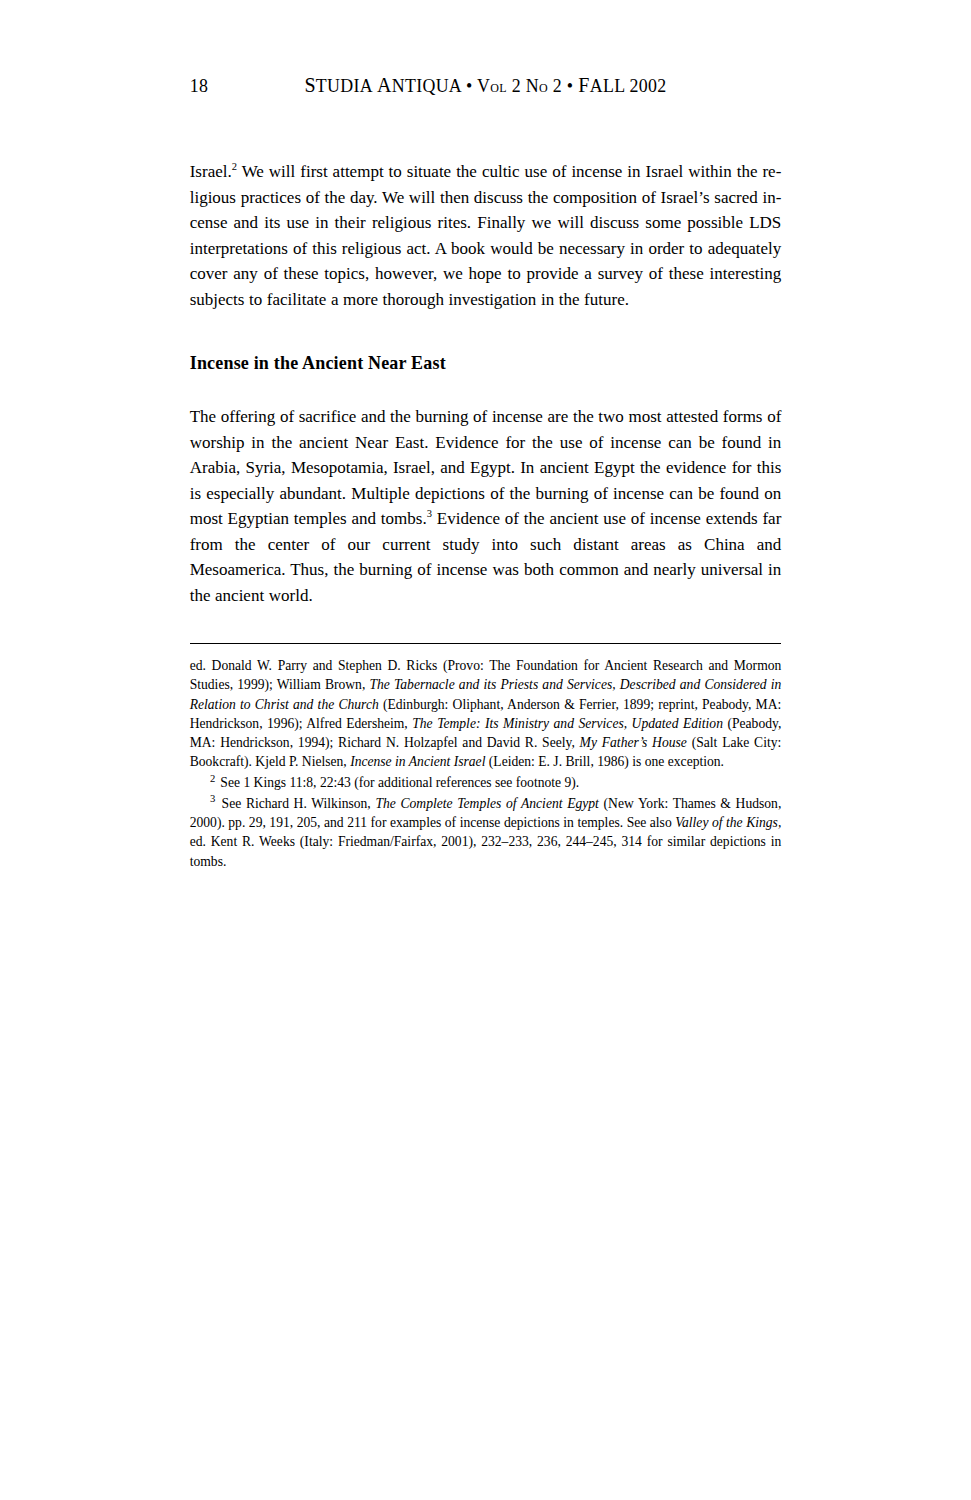18
STUDIA ANTIQUA • Vol 2 No 2 • FALL 2002
Israel.2 We will first attempt to situate the cultic use of incense in Israel within the religious practices of the day. We will then discuss the composition of Israel’s sacred incense and its use in their religious rites. Finally we will discuss some possible LDS interpretations of this religious act. A book would be necessary in order to adequately cover any of these topics, however, we hope to provide a survey of these interesting subjects to facilitate a more thorough investigation in the future.
Incense in the Ancient Near East
The offering of sacrifice and the burning of incense are the two most attested forms of worship in the ancient Near East. Evidence for the use of incense can be found in Arabia, Syria, Mesopotamia, Israel, and Egypt. In ancient Egypt the evidence for this is especially abundant. Multiple depictions of the burning of incense can be found on most Egyptian temples and tombs.3 Evidence of the ancient use of incense extends far from the center of our current study into such distant areas as China and Mesoamerica. Thus, the burning of incense was both common and nearly universal in the ancient world.
ed. Donald W. Parry and Stephen D. Ricks (Provo: The Foundation for Ancient Research and Mormon Studies, 1999); William Brown, The Tabernacle and its Priests and Services, Described and Considered in Relation to Christ and the Church (Edinburgh: Oliphant, Anderson & Ferrier, 1899; reprint, Peabody, MA: Hendrickson, 1996); Alfred Edersheim, The Temple: Its Ministry and Services, Updated Edition (Peabody, MA: Hendrickson, 1994); Richard N. Holzapfel and David R. Seely, My Father’s House (Salt Lake City: Bookcraft). Kjeld P. Nielsen, Incense in Ancient Israel (Leiden: E. J. Brill, 1986) is one exception.
2 See 1 Kings 11:8, 22:43 (for additional references see footnote 9).
3 See Richard H. Wilkinson, The Complete Temples of Ancient Egypt (New York: Thames & Hudson, 2000). pp. 29, 191, 205, and 211 for examples of incense depictions in temples. See also Valley of the Kings, ed. Kent R. Weeks (Italy: Friedman/Fairfax, 2001), 232–233, 236, 244–245, 314 for similar depictions in tombs.